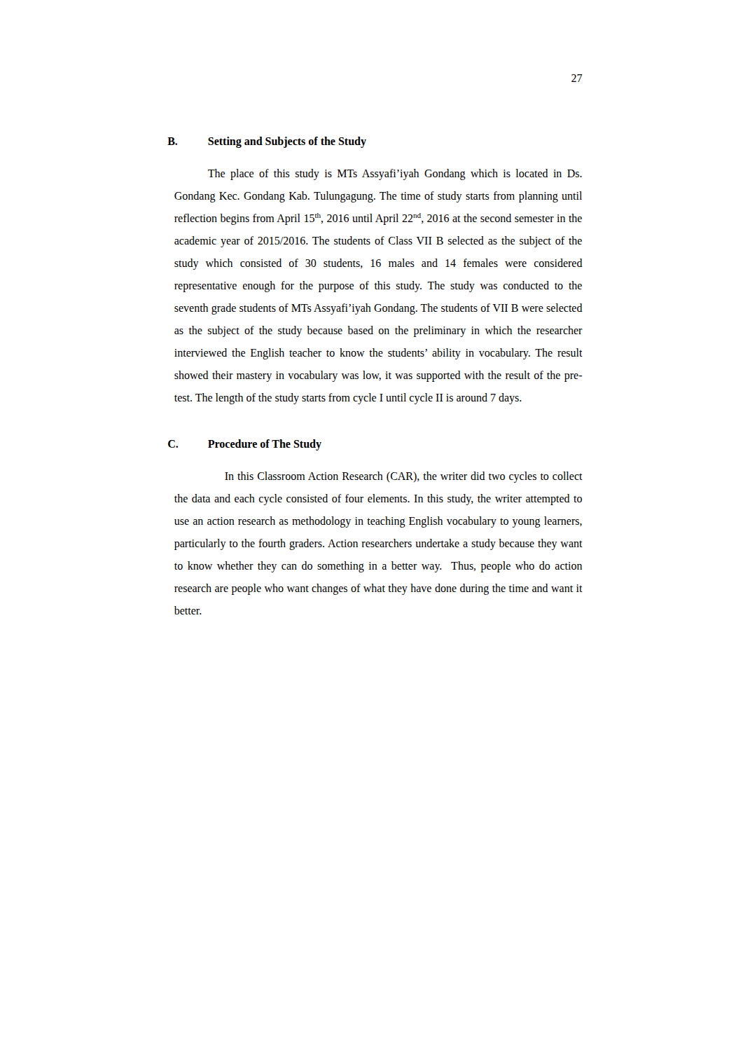27
B. Setting and Subjects of the Study
The place of this study is MTs Assyafi’iyah Gondang which is located in Ds. Gondang Kec. Gondang Kab. Tulungagung. The time of study starts from planning until reflection begins from April 15th, 2016 until April 22nd, 2016 at the second semester in the academic year of 2015/2016. The students of Class VII B selected as the subject of the study which consisted of 30 students, 16 males and 14 females were considered representative enough for the purpose of this study. The study was conducted to the seventh grade students of MTs Assyafi’iyah Gondang. The students of VII B were selected as the subject of the study because based on the preliminary in which the researcher interviewed the English teacher to know the students’ ability in vocabulary. The result showed their mastery in vocabulary was low, it was supported with the result of the pre-test. The length of the study starts from cycle I until cycle II is around 7 days.
C. Procedure of The Study
In this Classroom Action Research (CAR), the writer did two cycles to collect the data and each cycle consisted of four elements. In this study, the writer attempted to use an action research as methodology in teaching English vocabulary to young learners, particularly to the fourth graders. Action researchers undertake a study because they want to know whether they can do something in a better way. Thus, people who do action research are people who want changes of what they have done during the time and want it better.